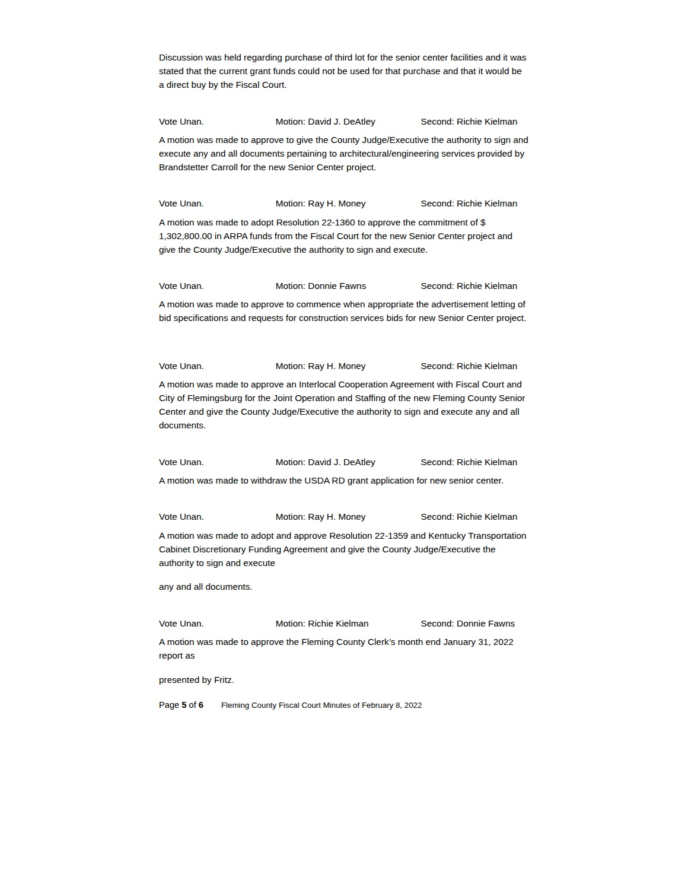Discussion was held regarding purchase of third lot for the senior center facilities and it was stated that the current grant funds could not be used for that purchase and that it would be a direct buy by the Fiscal Court.
Vote Unan. Motion: David J. DeAtley Second: Richie Kielman
A motion was made to approve to give the County Judge/Executive the authority to sign and execute any and all documents pertaining to architectural/engineering services provided by Brandstetter Carroll for the new Senior Center project.
Vote Unan. Motion: Ray H. Money Second: Richie Kielman
A motion was made to adopt Resolution 22-1360 to approve the commitment of $ 1,302,800.00 in ARPA funds from the Fiscal Court for the new Senior Center project and give the County Judge/Executive the authority to sign and execute.
Vote Unan. Motion: Donnie Fawns Second: Richie Kielman
A motion was made to approve to commence when appropriate the advertisement letting of bid specifications and requests for construction services bids for new Senior Center project.
Vote Unan. Motion: Ray H. Money Second: Richie Kielman
A motion was made to approve an Interlocal Cooperation Agreement with Fiscal Court and City of Flemingsburg for the Joint Operation and Staffing of the new Fleming County Senior Center and give the County Judge/Executive the authority to sign and execute any and all documents.
Vote Unan. Motion: David J. DeAtley Second: Richie Kielman
A motion was made to withdraw the USDA RD grant application for new senior center.
Vote Unan. Motion: Ray H. Money Second: Richie Kielman
A motion was made to adopt and approve Resolution 22-1359 and Kentucky Transportation Cabinet Discretionary Funding Agreement and give the County Judge/Executive the authority to sign and execute
any and all documents.
Vote Unan. Motion: Richie Kielman Second: Donnie Fawns
A motion was made to approve the Fleming County Clerk’s month end January 31, 2022 report as
presented by Fritz.
Page 5 of 6 Fleming County Fiscal Court Minutes of February 8, 2022